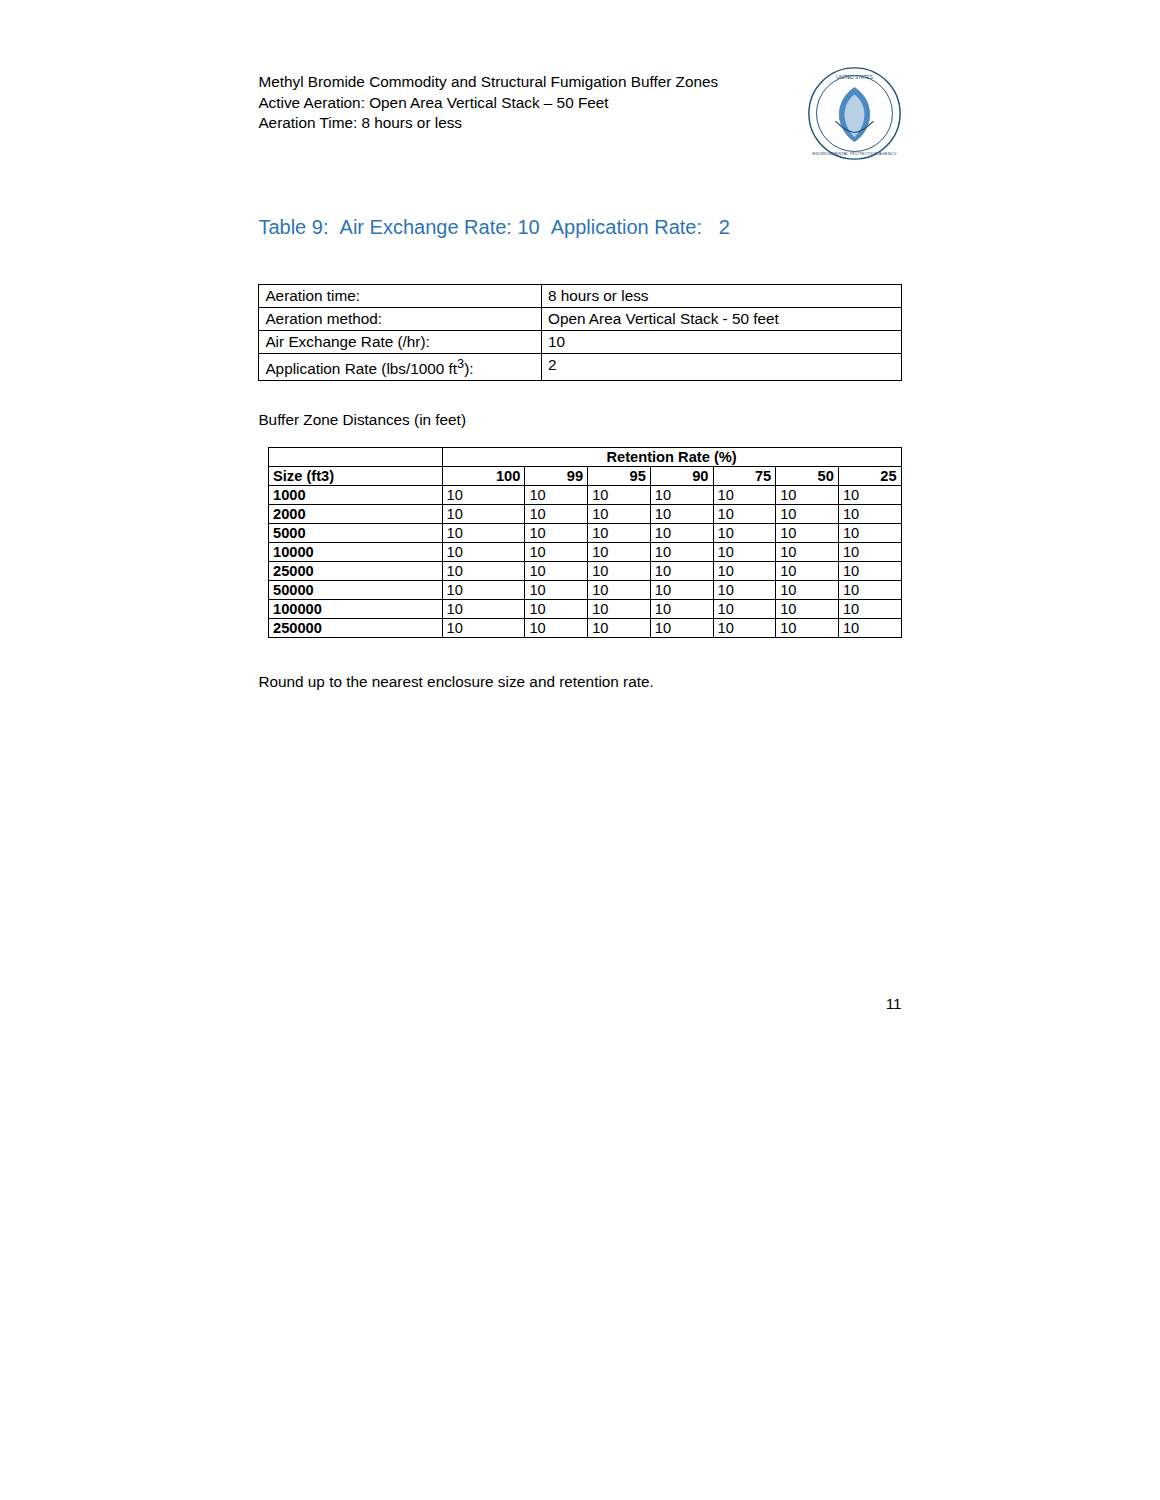Methyl Bromide Commodity and Structural Fumigation Buffer Zones
Active Aeration: Open Area Vertical Stack – 50 Feet
Aeration Time: 8 hours or less
UNITED STATES ENVIRONMENTAL PROTECTION AGENCY
Table 9: Air Exchange Rate: 10 Application Rate: 2
| Aeration time: | 8 hours or less |
| Aeration method: | Open Area Vertical Stack - 50 feet |
| Air Exchange Rate (/hr): | 10 |
| Application Rate (lbs/1000 ft 3 ): | 2 |
Buffer Zone Distances (in feet)
| | Retention Rate (%) |
| Size (ft3) | 100 | 99 | 95 | 90 | 75 | 50 | 25 |
| 1000 | 10 | 10 | 10 | 10 | 10 | 10 | 10 |
| 2000 | 10 | 10 | 10 | 10 | 10 | 10 | 10 |
| 5000 | 10 | 10 | 10 | 10 | 10 | 10 | 10 |
| 10000 | 10 | 10 | 10 | 10 | 10 | 10 | 10 |
| 25000 | 10 | 10 | 10 | 10 | 10 | 10 | 10 |
| 50000 | 10 | 10 | 10 | 10 | 10 | 10 | 10 |
| 100000 | 10 | 10 | 10 | 10 | 10 | 10 | 10 |
| 250000 | 10 | 10 | 10 | 10 | 10 | 10 | 10 |
Round up to the nearest enclosure size and retention rate.
11